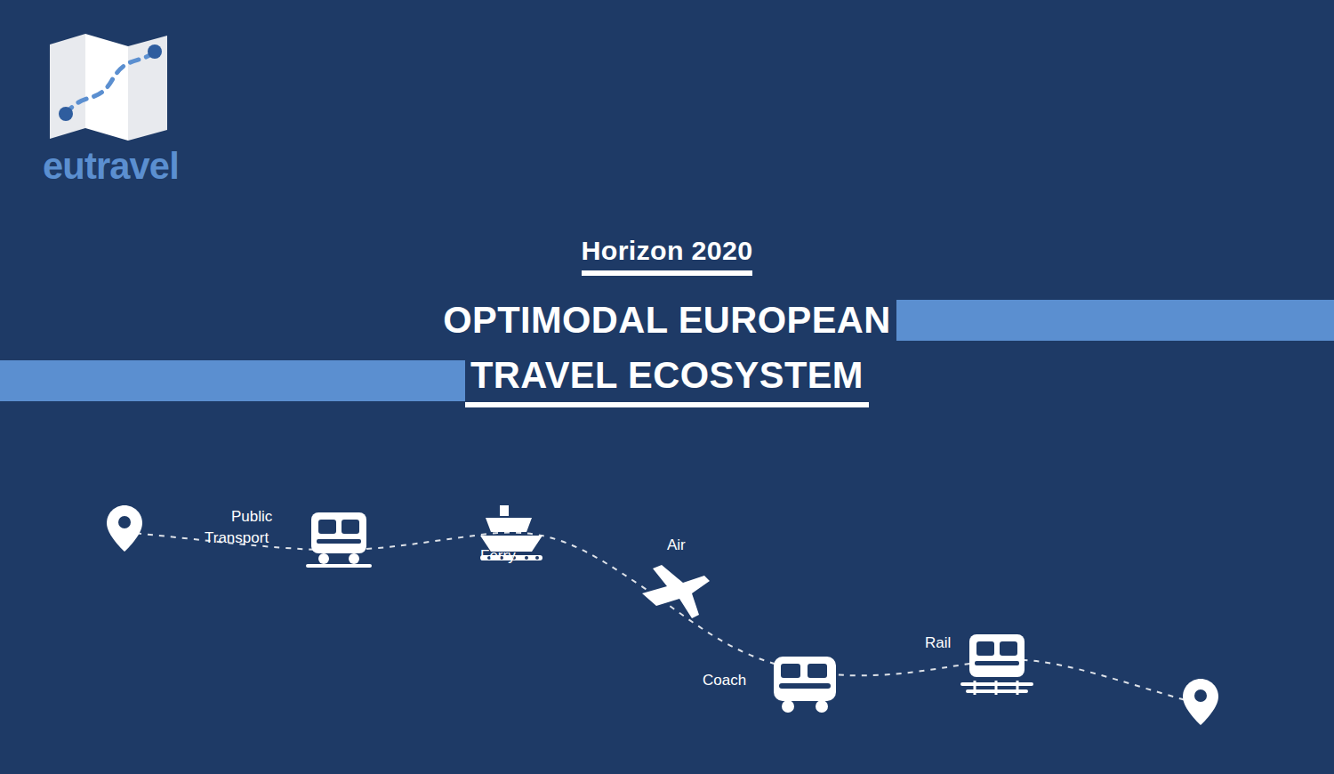eutravel
Horizon 2020
OPTIMODAL EUROPEAN
TRAVEL ECOSYSTEM
Public Transport Ferry Air Coach Rail